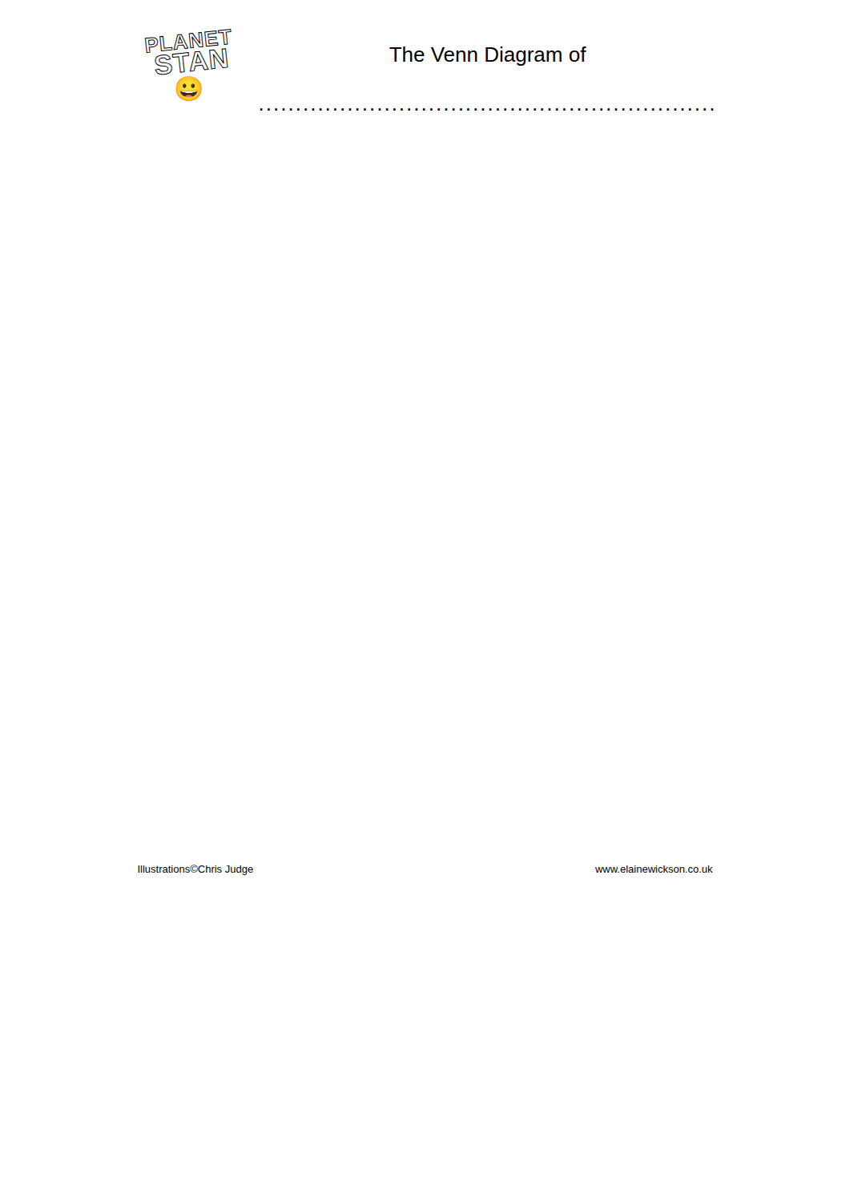PLANET STAN 😀
The Venn Diagram of
..............................................................
Illustrations©Chris Judge
www.elainewickson.co.uk